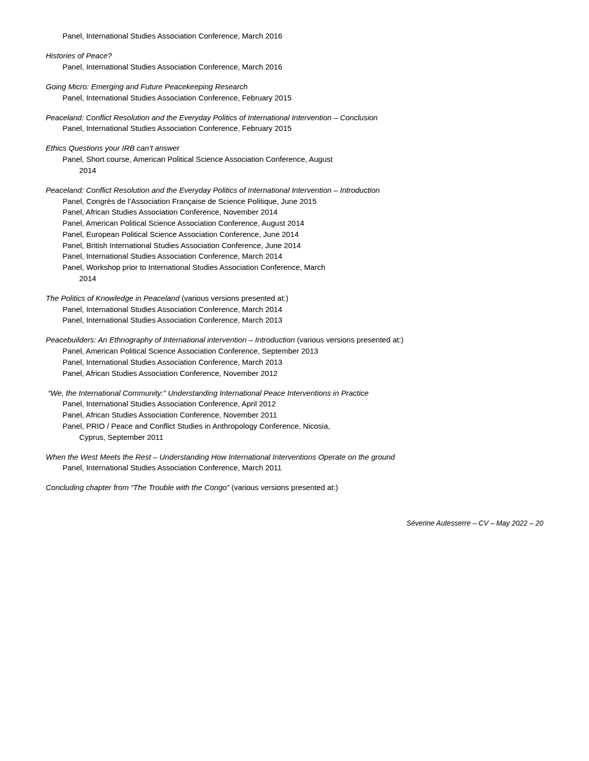Panel, International Studies Association Conference, March 2016
Histories of Peace?
Panel, International Studies Association Conference, March 2016
Going Micro: Emerging and Future Peacekeeping Research
Panel, International Studies Association Conference, February 2015
Peaceland: Conflict Resolution and the Everyday Politics of International Intervention – Conclusion
Panel, International Studies Association Conference, February 2015
Ethics Questions your IRB can’t answer
Panel, Short course, American Political Science Association Conference, August
2014
Peaceland: Conflict Resolution and the Everyday Politics of International Intervention – Introduction
Panel, Congrès de l’Association Française de Science Politique, June 2015
Panel, African Studies Association Conference, November 2014
Panel, American Political Science Association Conference, August 2014
Panel, European Political Science Association Conference, June 2014
Panel, British International Studies Association Conference, June 2014
Panel, International Studies Association Conference, March 2014
Panel, Workshop prior to International Studies Association Conference, March
2014
The Politics of Knowledge in Peaceland (various versions presented at:)
Panel, International Studies Association Conference, March 2014
Panel, International Studies Association Conference, March 2013
Peacebuilders: An Ethnography of International intervention – Introduction (various versions presented at:)
Panel, American Political Science Association Conference, September 2013
Panel, International Studies Association Conference, March 2013
Panel, African Studies Association Conference, November 2012
“We, the International Community:” Understanding International Peace Interventions in Practice
Panel, International Studies Association Conference, April 2012
Panel, African Studies Association Conference, November 2011
Panel, PRIO / Peace and Conflict Studies in Anthropology Conference, Nicosia,
Cyprus, September 2011
When the West Meets the Rest – Understanding How International Interventions Operate on the ground
Panel, International Studies Association Conference, March 2011
Concluding chapter from “The Trouble with the Congo” (various versions presented at:)
Séverine Autesserre – CV – May 2022 – 20